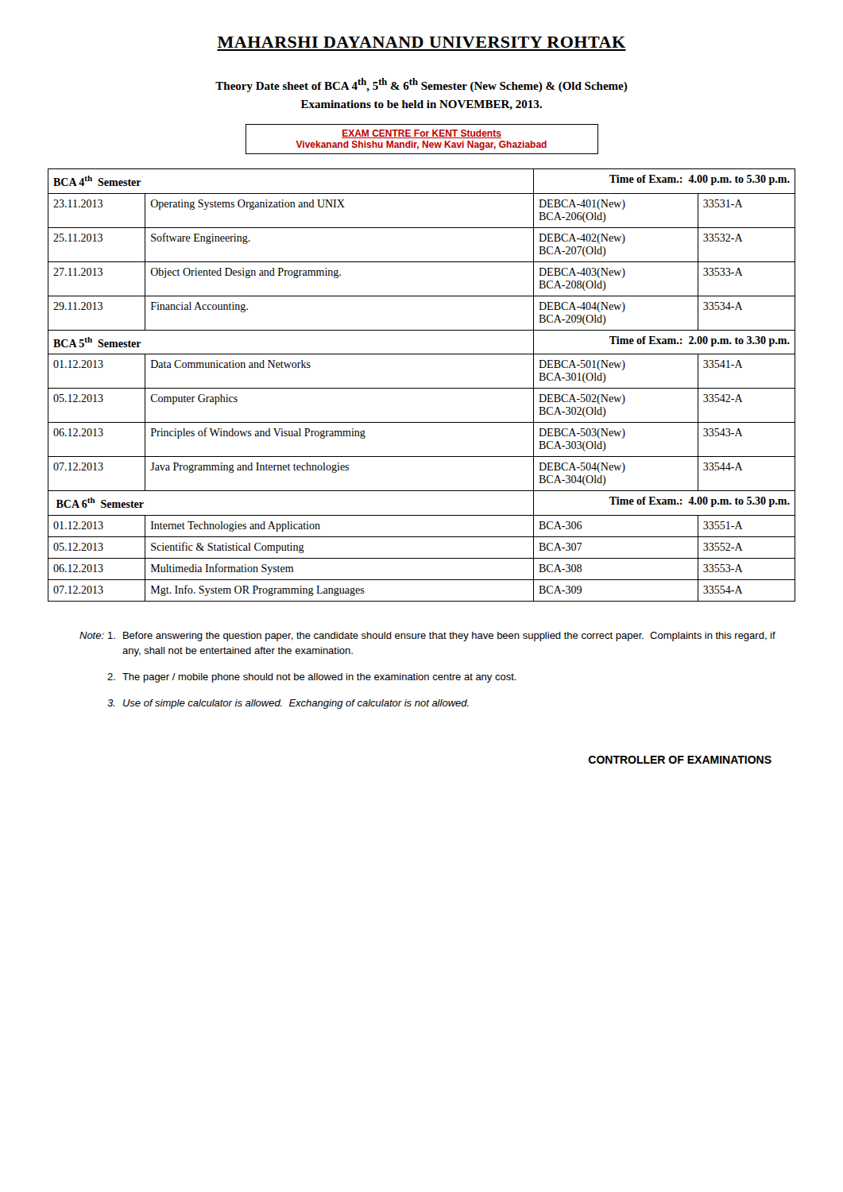MAHARSHI DAYANAND UNIVERSITY ROHTAK
Theory Date sheet of BCA 4th, 5th & 6th Semester (New Scheme) & (Old Scheme)
Examinations to be held in NOVEMBER, 2013.
EXAM CENTRE For KENT Students
Vivekanand Shishu Mandir, New Kavi Nagar, Ghaziabad
| BCA 4 th Semester | Time of Exam.: 4.00 p.m. to 5.30 p.m. |
| 23.11.2013 | Operating Systems Organization and UNIX | DEBCA-401(New) BCA-206(Old) | 33531-A |
| 25.11.2013 | Software Engineering. | DEBCA-402(New) BCA-207(Old) | 33532-A |
| 27.11.2013 | Object Oriented Design and Programming. | DEBCA-403(New) BCA-208(Old) | 33533-A |
| 29.11.2013 | Financial Accounting. | DEBCA-404(New) BCA-209(Old) | 33534-A |
| BCA 5 th Semester | Time of Exam.: 2.00 p.m. to 3.30 p.m. |
| 01.12.2013 | Data Communication and Networks | DEBCA-501(New) BCA-301(Old) | 33541-A |
| 05.12.2013 | Computer Graphics | DEBCA-502(New) BCA-302(Old) | 33542-A |
| 06.12.2013 | Principles of Windows and Visual Programming | DEBCA-503(New) BCA-303(Old) | 33543-A |
| 07.12.2013 | Java Programming and Internet technologies | DEBCA-504(New) BCA-304(Old) | 33544-A |
| BCA 6 th Semester | Time of Exam.: 4.00 p.m. to 5.30 p.m. |
| 01.12.2013 | Internet Technologies and Application | BCA-306 | 33551-A |
| 05.12.2013 | Scientific & Statistical Computing | BCA-307 | 33552-A |
| 06.12.2013 | Multimedia Information System | BCA-308 | 33553-A |
| 07.12.2013 | Mgt. Info. System OR Programming Languages | BCA-309 | 33554-A |
| Note: | 1. | Before answering the question paper, the candidate should ensure that they have been supplied the correct paper. Complaints in this regard, if any, shall not be entertained after the examination. |
| | 2. | The pager / mobile phone should not be allowed in the examination centre at any cost. |
| | 3. | Use of simple calculator is allowed. Exchanging of calculator is not allowed. |
CONTROLLER OF EXAMINATIONS